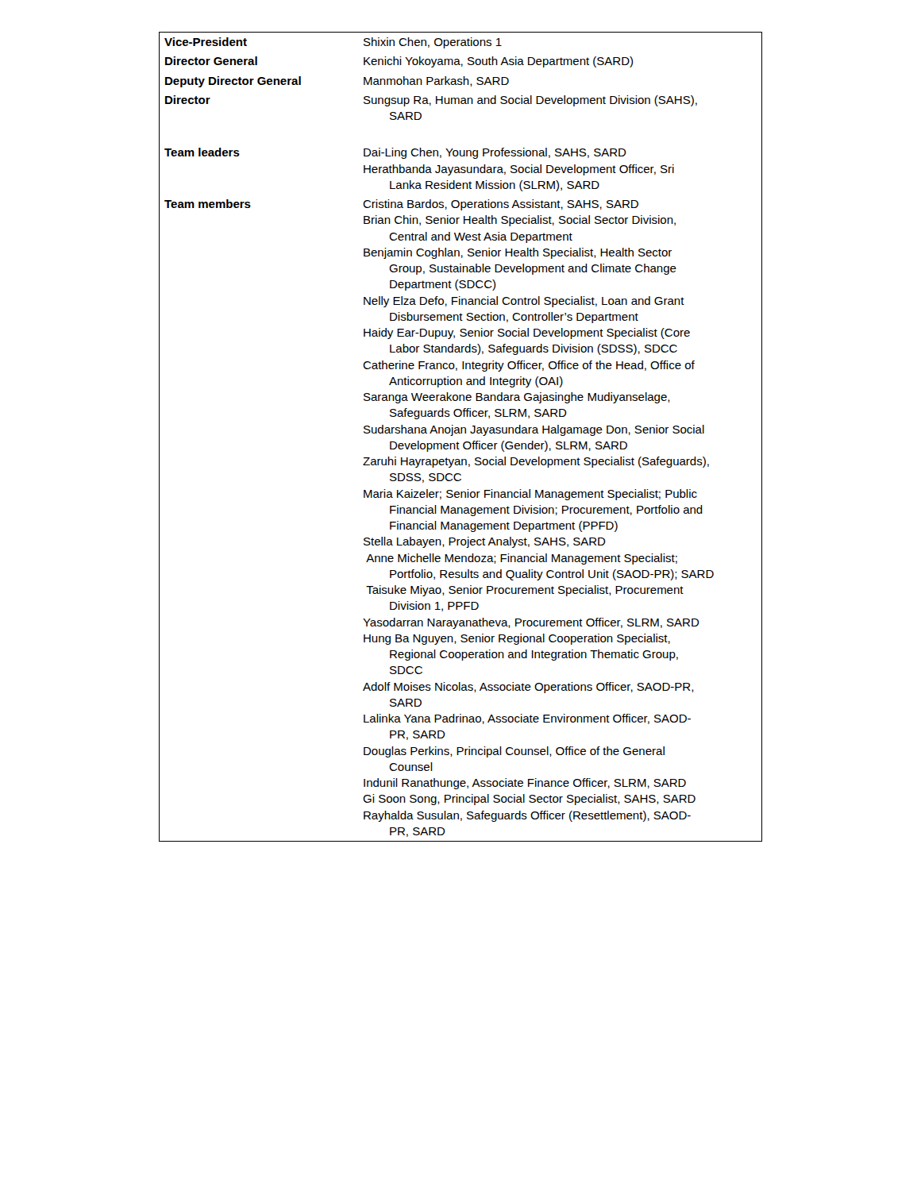| Vice-President | Shixin Chen, Operations 1 |
| Director General | Kenichi Yokoyama, South Asia Department (SARD) |
| Deputy Director General | Manmohan Parkash, SARD |
| Director | Sungsup Ra, Human and Social Development Division (SAHS), SARD |
| Team leaders | Dai-Ling Chen, Young Professional, SAHS, SARD Herathbanda Jayasundara, Social Development Officer, Sri Lanka Resident Mission (SLRM), SARD |
| Team members | Cristina Bardos, Operations Assistant, SAHS, SARD Brian Chin, Senior Health Specialist, Social Sector Division, Central and West Asia Department Benjamin Coghlan, Senior Health Specialist, Health Sector Group, Sustainable Development and Climate Change Department (SDCC) Nelly Elza Defo, Financial Control Specialist, Loan and Grant Disbursement Section, Controller’s Department Haidy Ear-Dupuy, Senior Social Development Specialist (Core Labor Standards), Safeguards Division (SDSS), SDCC Catherine Franco, Integrity Officer, Office of the Head, Office of Anticorruption and Integrity (OAI) Saranga Weerakone Bandara Gajasinghe Mudiyanselage, Safeguards Officer, SLRM, SARD Sudarshana Anojan Jayasundara Halgamage Don, Senior Social Development Officer (Gender), SLRM, SARD Zaruhi Hayrapetyan, Social Development Specialist (Safeguards), SDSS, SDCC Maria Kaizeler; Senior Financial Management Specialist; Public Financial Management Division; Procurement, Portfolio and Financial Management Department (PPFD) Stella Labayen, Project Analyst, SAHS, SARD Anne Michelle Mendoza; Financial Management Specialist; Portfolio, Results and Quality Control Unit (SAOD-PR); SARD Taisuke Miyao, Senior Procurement Specialist, Procurement Division 1, PPFD Yasodarran Narayanatheva, Procurement Officer, SLRM, SARD Hung Ba Nguyen, Senior Regional Cooperation Specialist, Regional Cooperation and Integration Thematic Group, SDCC Adolf Moises Nicolas, Associate Operations Officer, SAOD-PR, SARD Lalinka Yana Padrinao, Associate Environment Officer, SAOD- PR, SARD Douglas Perkins, Principal Counsel, Office of the General Counsel Indunil Ranathunge, Associate Finance Officer, SLRM, SARD Gi Soon Song, Principal Social Sector Specialist, SAHS, SARD Rayhalda Susulan, Safeguards Officer (Resettlement), SAOD- PR, SARD |